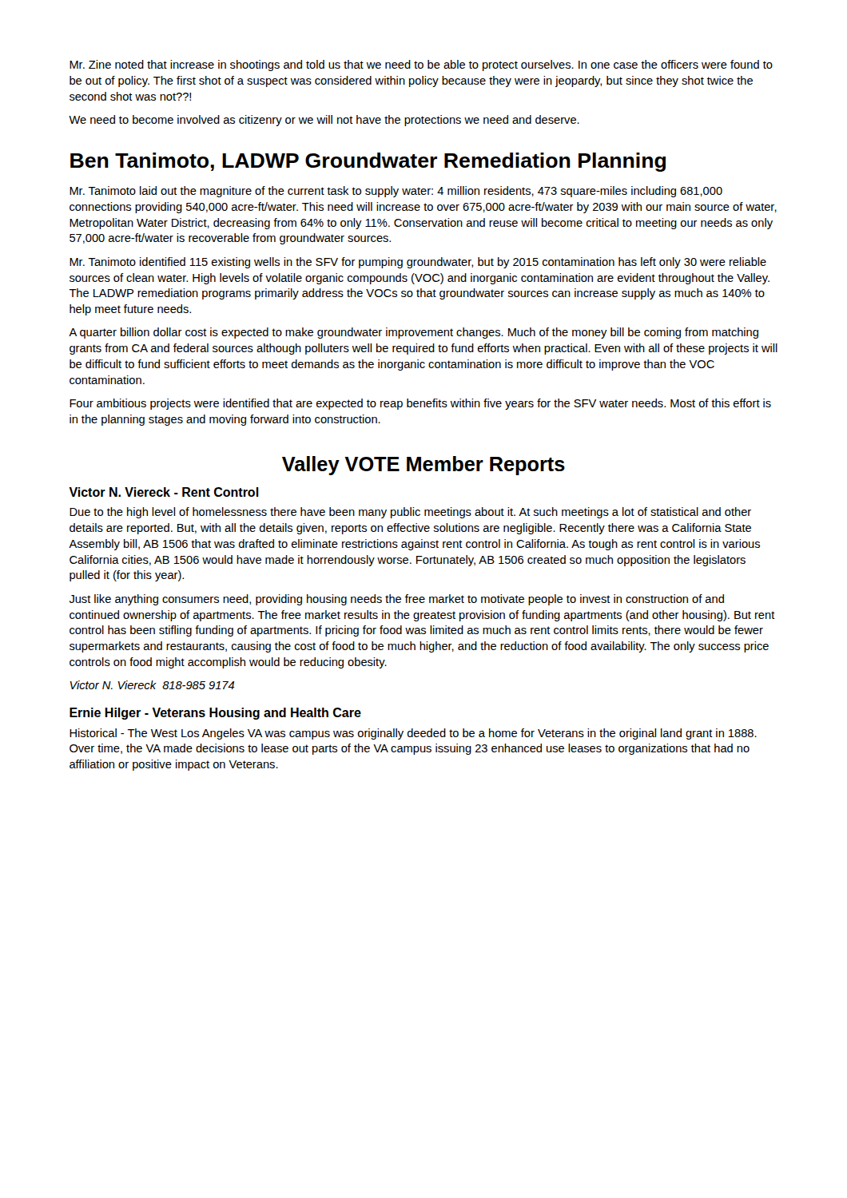Mr. Zine noted that increase in shootings and told us that we need to be able to protect ourselves. In one case the officers were found to be out of policy. The first shot of a suspect was considered within policy because they were in jeopardy, but since they shot twice the second shot was not??!
We need to become involved as citizenry or we will not have the protections we need and deserve.
Ben Tanimoto, LADWP Groundwater Remediation Planning
Mr. Tanimoto laid out the magniture of the current task to supply water: 4 million residents, 473 square-miles including 681,000 connections providing 540,000 acre-ft/water. This need will increase to over 675,000 acre-ft/water by 2039 with our main source of water, Metropolitan Water District, decreasing from 64% to only 11%. Conservation and reuse will become critical to meeting our needs as only 57,000 acre-ft/water is recoverable from groundwater sources.
Mr. Tanimoto identified 115 existing wells in the SFV for pumping groundwater, but by 2015 contamination has left only 30 were reliable sources of clean water. High levels of volatile organic compounds (VOC) and inorganic contamination are evident throughout the Valley. The LADWP remediation programs primarily address the VOCs so that groundwater sources can increase supply as much as 140% to help meet future needs.
A quarter billion dollar cost is expected to make groundwater improvement changes. Much of the money bill be coming from matching grants from CA and federal sources although polluters well be required to fund efforts when practical. Even with all of these projects it will be difficult to fund sufficient efforts to meet demands as the inorganic contamination is more difficult to improve than the VOC contamination.
Four ambitious projects were identified that are expected to reap benefits within five years for the SFV water needs. Most of this effort is in the planning stages and moving forward into construction.
Valley VOTE Member Reports
Victor N. Viereck - Rent Control
Due to the high level of homelessness there have been many public meetings about it. At such meetings a lot of statistical and other details are reported. But, with all the details given, reports on effective solutions are negligible. Recently there was a California State Assembly bill, AB 1506 that was drafted to eliminate restrictions against rent control in California. As tough as rent control is in various California cities, AB 1506 would have made it horrendously worse. Fortunately, AB 1506 created so much opposition the legislators pulled it (for this year).
Just like anything consumers need, providing housing needs the free market to motivate people to invest in construction of and continued ownership of apartments. The free market results in the greatest provision of funding apartments (and other housing). But rent control has been stifling funding of apartments. If pricing for food was limited as much as rent control limits rents, there would be fewer supermarkets and restaurants, causing the cost of food to be much higher, and the reduction of food availability. The only success price controls on food might accomplish would be reducing obesity.
Victor N. Viereck 818-985 9174
Ernie Hilger - Veterans Housing and Health Care
Historical - The West Los Angeles VA was campus was originally deeded to be a home for Veterans in the original land grant in 1888. Over time, the VA made decisions to lease out parts of the VA campus issuing 23 enhanced use leases to organizations that had no affiliation or positive impact on Veterans.